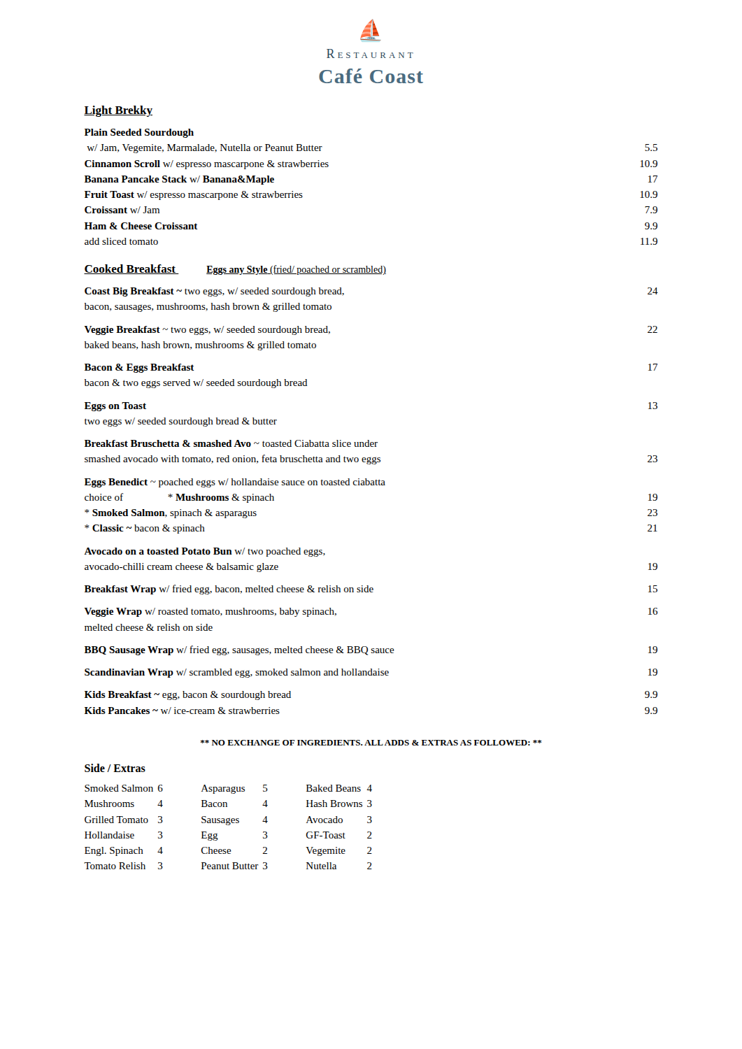⛵
Restaurant
Café Coast
Light Brekky
| Plain Seeded Sourdough | |
| w/ Jam, Vegemite, Marmalade, Nutella or Peanut Butter | 5.5 |
| Cinnamon Scroll w/ espresso mascarpone & strawberries | 10.9 |
| Banana Pancake Stack w/ Banana&Maple | 17 |
| Fruit Toast w/ espresso mascarpone & strawberries | 10.9 |
| Croissant w/ Jam | 7.9 |
| Ham & Cheese Croissant | 9.9 |
| add sliced tomato | 11.9 |
Cooked Breakfast Eggs any Style (fried/ poached or scrambled)
| Coast Big Breakfast ~ two eggs, w/ seeded sourdough bread, | 24 |
| bacon, sausages, mushrooms, hash brown & grilled tomato | |
| Veggie Breakfast ~ two eggs, w/ seeded sourdough bread, | 22 |
| baked beans, hash brown, mushrooms & grilled tomato | |
| Bacon & Eggs Breakfast | 17 |
| bacon & two eggs served w/ seeded sourdough bread | |
| Eggs on Toast | 13 |
| two eggs w/ seeded sourdough bread & butter | |
| Breakfast Bruschetta & smashed Avo ~ toasted Ciabatta slice under | |
| smashed avocado with tomato, red onion, feta bruschetta and two eggs | 23 |
| Eggs Benedict ~ poached eggs w/ hollandaise sauce on toasted ciabatta | |
| choice of * Mushrooms & spinach | 19 |
| * Smoked Salmon , spinach & asparagus | 23 |
| * Classic ~ bacon & spinach | 21 |
| Avocado on a toasted Potato Bun w/ two poached eggs, | |
| avocado-chilli cream cheese & balsamic glaze | 19 |
| Breakfast Wrap w/ fried egg, bacon, melted cheese & relish on side | 15 |
| Veggie Wrap w/ roasted tomato, mushrooms, baby spinach, | 16 |
| melted cheese & relish on side | |
| BBQ Sausage Wrap w/ fried egg, sausages, melted cheese & BBQ sauce | 19 |
| Scandinavian Wrap w/ scrambled egg, smoked salmon and hollandaise | 19 |
| Kids Breakfast ~ egg, bacon & sourdough bread | 9.9 |
| Kids Pancakes ~ w/ ice-cream & strawberries | 9.9 |
** NO EXCHANGE OF INGREDIENTS. ALL ADDS & EXTRAS AS FOLLOWED: **
Side / Extras
| Smoked Salmon | 6 | Asparagus | 5 | Baked Beans | 4 |
| Mushrooms | 4 | Bacon | 4 | Hash Browns | 3 |
| Grilled Tomato | 3 | Sausages | 4 | Avocado | 3 |
| Hollandaise | 3 | Egg | 3 | GF-Toast | 2 |
| Engl. Spinach | 4 | Cheese | 2 | Vegemite | 2 |
| Tomato Relish | 3 | Peanut Butter | 3 | Nutella | 2 |